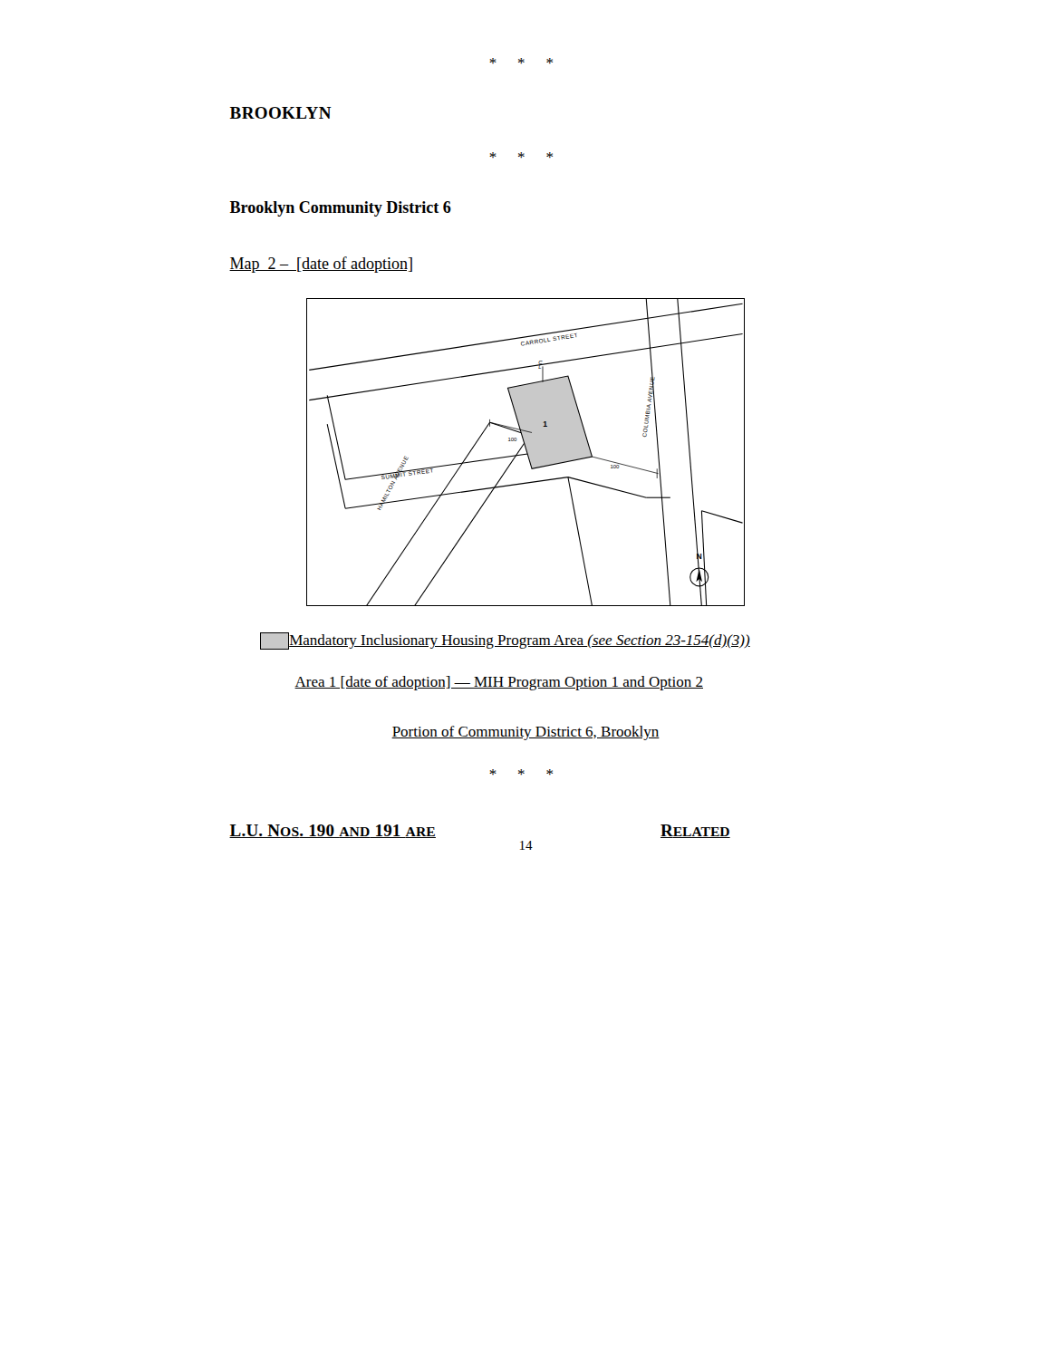* * *
BROOKLYN
* * *
Brooklyn Community District 6
Map 2 – [date of adoption]
C L 100 100 1 CARROLL STREET COLUMBIA AVENUE SUMMIT STREET HAMILTON AVENUE N
Mandatory Inclusionary Housing Program Area (see Section 23-154(d)(3))
Area 1 [date of adoption] — MIH Program Option 1 and Option 2
Portion of Community District 6, Brooklyn
* * *
L.U. NOS. 190 AND 191 ARE RELATED 14